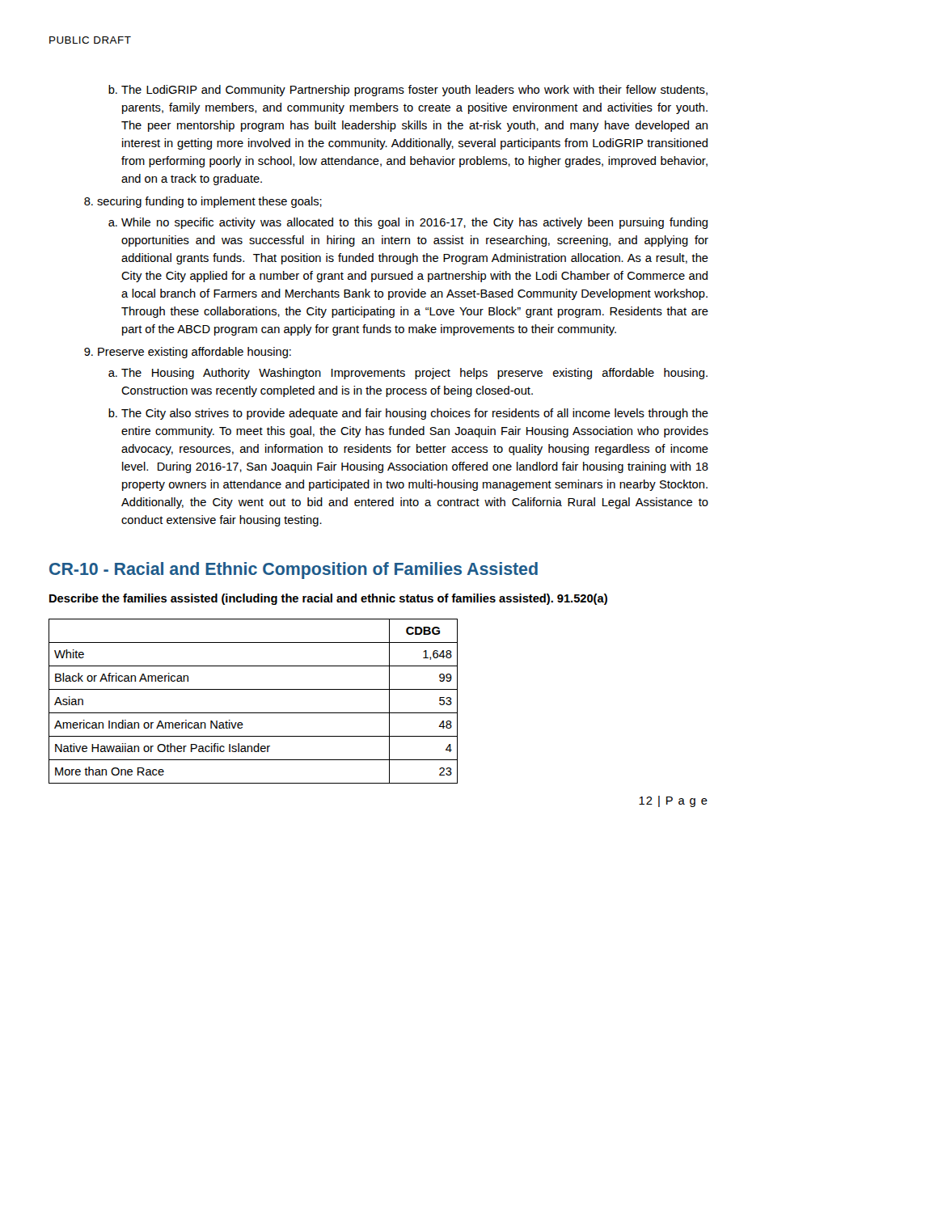PUBLIC DRAFT
The LodiGRIP and Community Partnership programs foster youth leaders who work with their fellow students, parents, family members, and community members to create a positive environment and activities for youth. The peer mentorship program has built leadership skills in the at-risk youth, and many have developed an interest in getting more involved in the community. Additionally, several participants from LodiGRIP transitioned from performing poorly in school, low attendance, and behavior problems, to higher grades, improved behavior, and on a track to graduate.
securing funding to implement these goals;
While no specific activity was allocated to this goal in 2016-17, the City has actively been pursuing funding opportunities and was successful in hiring an intern to assist in researching, screening, and applying for additional grants funds. That position is funded through the Program Administration allocation. As a result, the City the City applied for a number of grant and pursued a partnership with the Lodi Chamber of Commerce and a local branch of Farmers and Merchants Bank to provide an Asset-Based Community Development workshop. Through these collaborations, the City participating in a “Love Your Block” grant program. Residents that are part of the ABCD program can apply for grant funds to make improvements to their community.
Preserve existing affordable housing:
The Housing Authority Washington Improvements project helps preserve existing affordable housing. Construction was recently completed and is in the process of being closed-out.
The City also strives to provide adequate and fair housing choices for residents of all income levels through the entire community. To meet this goal, the City has funded San Joaquin Fair Housing Association who provides advocacy, resources, and information to residents for better access to quality housing regardless of income level. During 2016-17, San Joaquin Fair Housing Association offered one landlord fair housing training with 18 property owners in attendance and participated in two multi-housing management seminars in nearby Stockton. Additionally, the City went out to bid and entered into a contract with California Rural Legal Assistance to conduct extensive fair housing testing.
CR-10 - Racial and Ethnic Composition of Families Assisted
Describe the families assisted (including the racial and ethnic status of families assisted). 91.520(a)
| | CDBG |
| --- | --- |
| White | 1,648 |
| Black or African American | 99 |
| Asian | 53 |
| American Indian or American Native | 48 |
| Native Hawaiian or Other Pacific Islander | 4 |
| More than One Race | 23 |
12 | P a g e